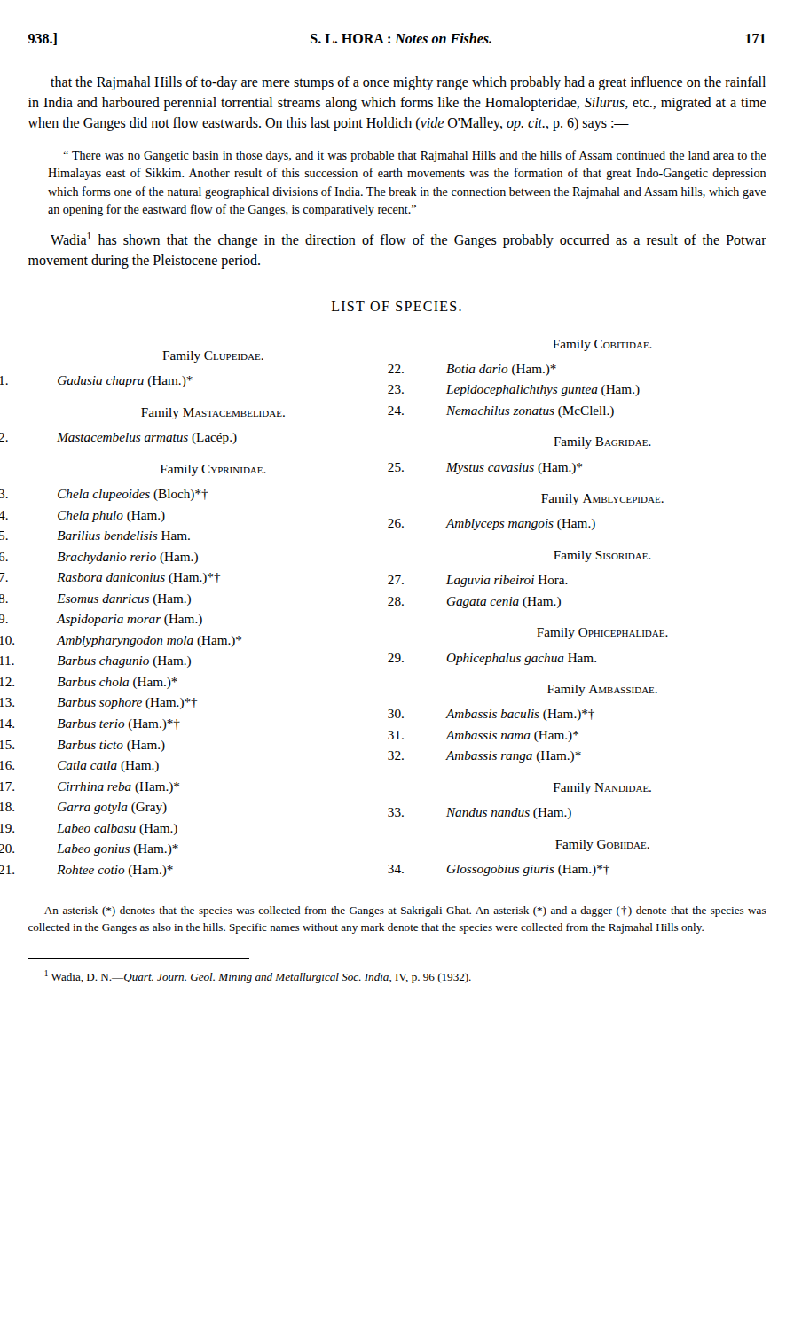938.] S. L. HORA : Notes on Fishes. 171
that the Rajmahal Hills of to-day are mere stumps of a once mighty range which probably had a great influence on the rainfall in India and harboured perennial torrential streams along which forms like the Homalopteridae, Silurus, etc., migrated at a time when the Ganges did not flow eastwards. On this last point Holdich (vide O'Malley, op. cit., p. 6) says :—
“ There was no Gangetic basin in those days, and it was probable that Rajmahal Hills and the hills of Assam continued the land area to the Himalayas east of Sikkim. Another result of this succession of earth movements was the formation of that great Indo-Gangetic depression which forms one of the natural geographical divisions of India. The break in the connection between the Rajmahal and Assam hills, which gave an opening for the eastward flow of the Ganges, is comparatively recent.”
Wadia1 has shown that the change in the direction of flow of the Ganges probably occurred as a result of the Potwar movement during the Pleistocene period.
LIST OF SPECIES.
Family Clupeidae.
1. Gadusia chapra (Ham.)*
Family Mastacembelidae.
2. Mastacembelus armatus (Lacép.)
Family Cyprinidae.
3. Chela clupeoides (Bloch)*†
4. Chela phulo (Ham.)
5. Barilius bendelisis Ham.
6. Brachydanio rerio (Ham.)
7. Rasbora daniconius (Ham.)*†
8. Esomus danricus (Ham.)
9. Aspidoparia morar (Ham.)
10. Amblypharyngodon mola (Ham.)*
11. Barbus chagunio (Ham.)
12. Barbus chola (Ham.)*
13. Barbus sophore (Ham.)*†
14. Barbus terio (Ham.)*†
15. Barbus ticto (Ham.)
16. Catla catla (Ham.)
17. Cirrhina reba (Ham.)*
18. Garra gotyla (Gray)
19. Labeo calbasu (Ham.)
20. Labeo gonius (Ham.)*
21. Rohtee cotio (Ham.)*
Family Cobitidae.
22. Botia dario (Ham.)*
23. Lepidocephalichthys guntea (Ham.)
24. Nemachilus zonatus (McClell.)
Family Bagridae.
25. Mystus cavasius (Ham.)*
Family Amblycepidae.
26. Amblyceps mangois (Ham.)
Family Sisoridae.
27. Laguvia ribeiroi Hora.
28. Gagata cenia (Ham.)
Family Ophicephalidae.
29. Ophicephalus gachua Ham.
Family Ambassidae.
30. Ambassis baculis (Ham.)*†
31. Ambassis nama (Ham.)*
32. Ambassis ranga (Ham.)*
Family Nandidae.
33. Nandus nandus (Ham.)
Family Gobiidae.
34. Glossogobius giuris (Ham.)*†
An asterisk (*) denotes that the species was collected from the Ganges at Sakrigali Ghat. An asterisk (*) and a dagger (†) denote that the species was collected in the Ganges as also in the hills. Specific names without any mark denote that the species were collected from the Rajmahal Hills only.
1 Wadia, D. N.—Quart. Journ. Geol. Mining and Metallurgical Soc. India, IV, p. 96 (1932).